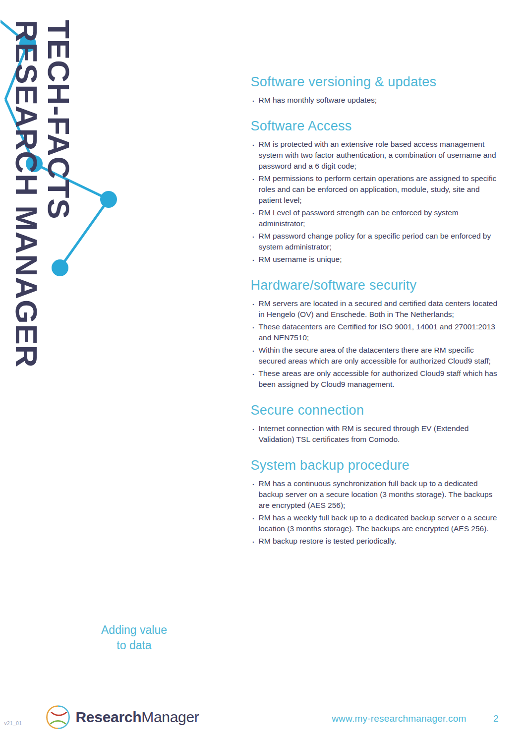TECH-FACTSRESEARCH MANAGER
Adding value
to data
Software versioning & updates
RM has monthly software updates;
Software Access
RM is protected with an extensive role based access management system with two factor authentication, a combination of username and password and a 6 digit code;
RM permissions to perform certain operations are assigned to specific roles and can be enforced on application, module, study, site and patient level;
RM Level of password strength can be enforced by system administrator;
RM password change policy for a specific period can be enforced by system administrator;
RM username is unique;
Hardware/software security
RM servers are located in a secured and certified data centers located in Hengelo (OV) and Enschede. Both in The Netherlands;
These datacenters are Certified for ISO 9001, 14001 and 27001:2013 and NEN7510;
Within the secure area of the datacenters there are RM specific secured areas which are only accessible for authorized Cloud9 staff;
These areas are only accessible for authorized Cloud9 staff which has been assigned by Cloud9 management.
Secure connection
Internet connection with RM is secured through EV (Extended Validation) TSL certificates from Comodo.
System backup procedure
RM has a continuous synchronization full back up to a dedicated backup server on a secure location (3 months storage). The backups are encrypted (AES 256);
RM has a weekly full back up to a dedicated backup server o a secure location (3 months storage). The backups are encrypted (AES 256).
RM backup restore is tested periodically.
Research Manager
www.my-researchmanager.com
2
v21_01